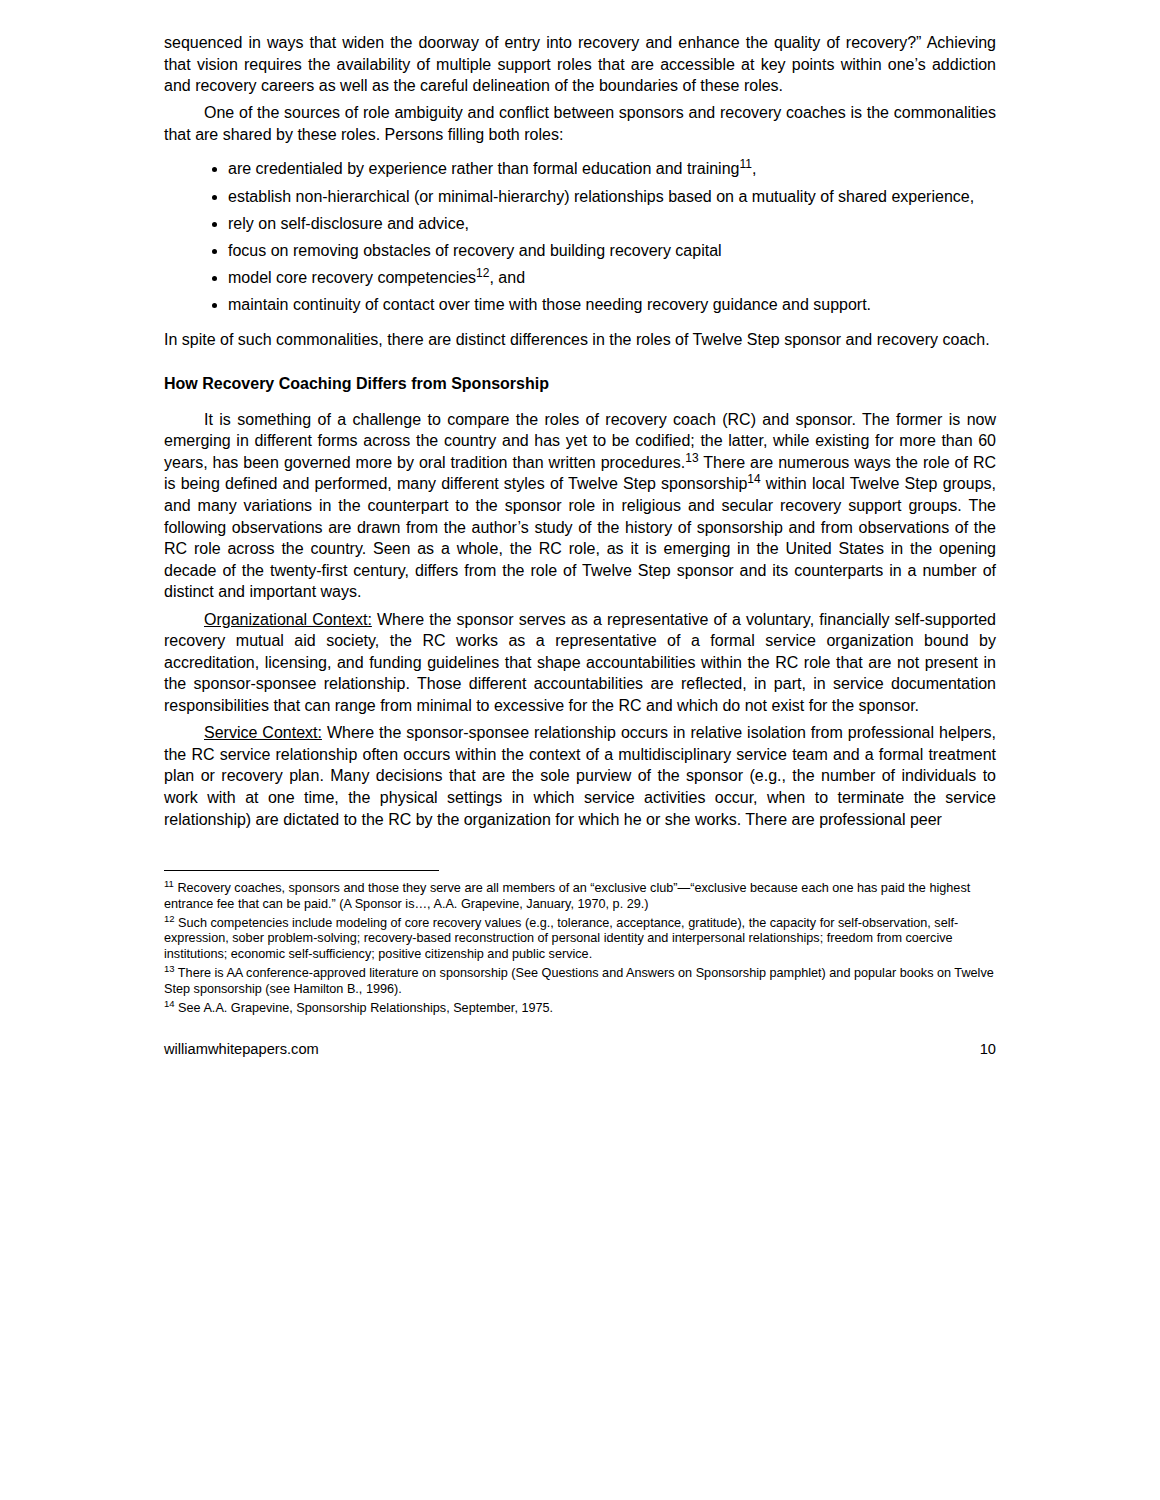sequenced in ways that widen the doorway of entry into recovery and enhance the quality of recovery?” Achieving that vision requires the availability of multiple support roles that are accessible at key points within one’s addiction and recovery careers as well as the careful delineation of the boundaries of these roles.
One of the sources of role ambiguity and conflict between sponsors and recovery coaches is the commonalities that are shared by these roles. Persons filling both roles:
are credentialed by experience rather than formal education and training11,
establish non-hierarchical (or minimal-hierarchy) relationships based on a mutuality of shared experience,
rely on self-disclosure and advice,
focus on removing obstacles of recovery and building recovery capital
model core recovery competencies12, and
maintain continuity of contact over time with those needing recovery guidance and support.
In spite of such commonalities, there are distinct differences in the roles of Twelve Step sponsor and recovery coach.
How Recovery Coaching Differs from Sponsorship
It is something of a challenge to compare the roles of recovery coach (RC) and sponsor. The former is now emerging in different forms across the country and has yet to be codified; the latter, while existing for more than 60 years, has been governed more by oral tradition than written procedures.13 There are numerous ways the role of RC is being defined and performed, many different styles of Twelve Step sponsorship14 within local Twelve Step groups, and many variations in the counterpart to the sponsor role in religious and secular recovery support groups. The following observations are drawn from the author’s study of the history of sponsorship and from observations of the RC role across the country. Seen as a whole, the RC role, as it is emerging in the United States in the opening decade of the twenty-first century, differs from the role of Twelve Step sponsor and its counterparts in a number of distinct and important ways.
Organizational Context: Where the sponsor serves as a representative of a voluntary, financially self-supported recovery mutual aid society, the RC works as a representative of a formal service organization bound by accreditation, licensing, and funding guidelines that shape accountabilities within the RC role that are not present in the sponsor-sponsee relationship. Those different accountabilities are reflected, in part, in service documentation responsibilities that can range from minimal to excessive for the RC and which do not exist for the sponsor.
Service Context: Where the sponsor-sponsee relationship occurs in relative isolation from professional helpers, the RC service relationship often occurs within the context of a multidisciplinary service team and a formal treatment plan or recovery plan. Many decisions that are the sole purview of the sponsor (e.g., the number of individuals to work with at one time, the physical settings in which service activities occur, when to terminate the service relationship) are dictated to the RC by the organization for which he or she works. There are professional peer
11 Recovery coaches, sponsors and those they serve are all members of an “exclusive club”—“exclusive because each one has paid the highest entrance fee that can be paid.” (A Sponsor is…, A.A. Grapevine, January, 1970, p. 29.)
12 Such competencies include modeling of core recovery values (e.g., tolerance, acceptance, gratitude), the capacity for self-observation, self-expression, sober problem-solving; recovery-based reconstruction of personal identity and interpersonal relationships; freedom from coercive institutions; economic self-sufficiency; positive citizenship and public service.
13 There is AA conference-approved literature on sponsorship (See Questions and Answers on Sponsorship pamphlet) and popular books on Twelve Step sponsorship (see Hamilton B., 1996).
14 See A.A. Grapevine, Sponsorship Relationships, September, 1975.
williamwhitepapers.com 10